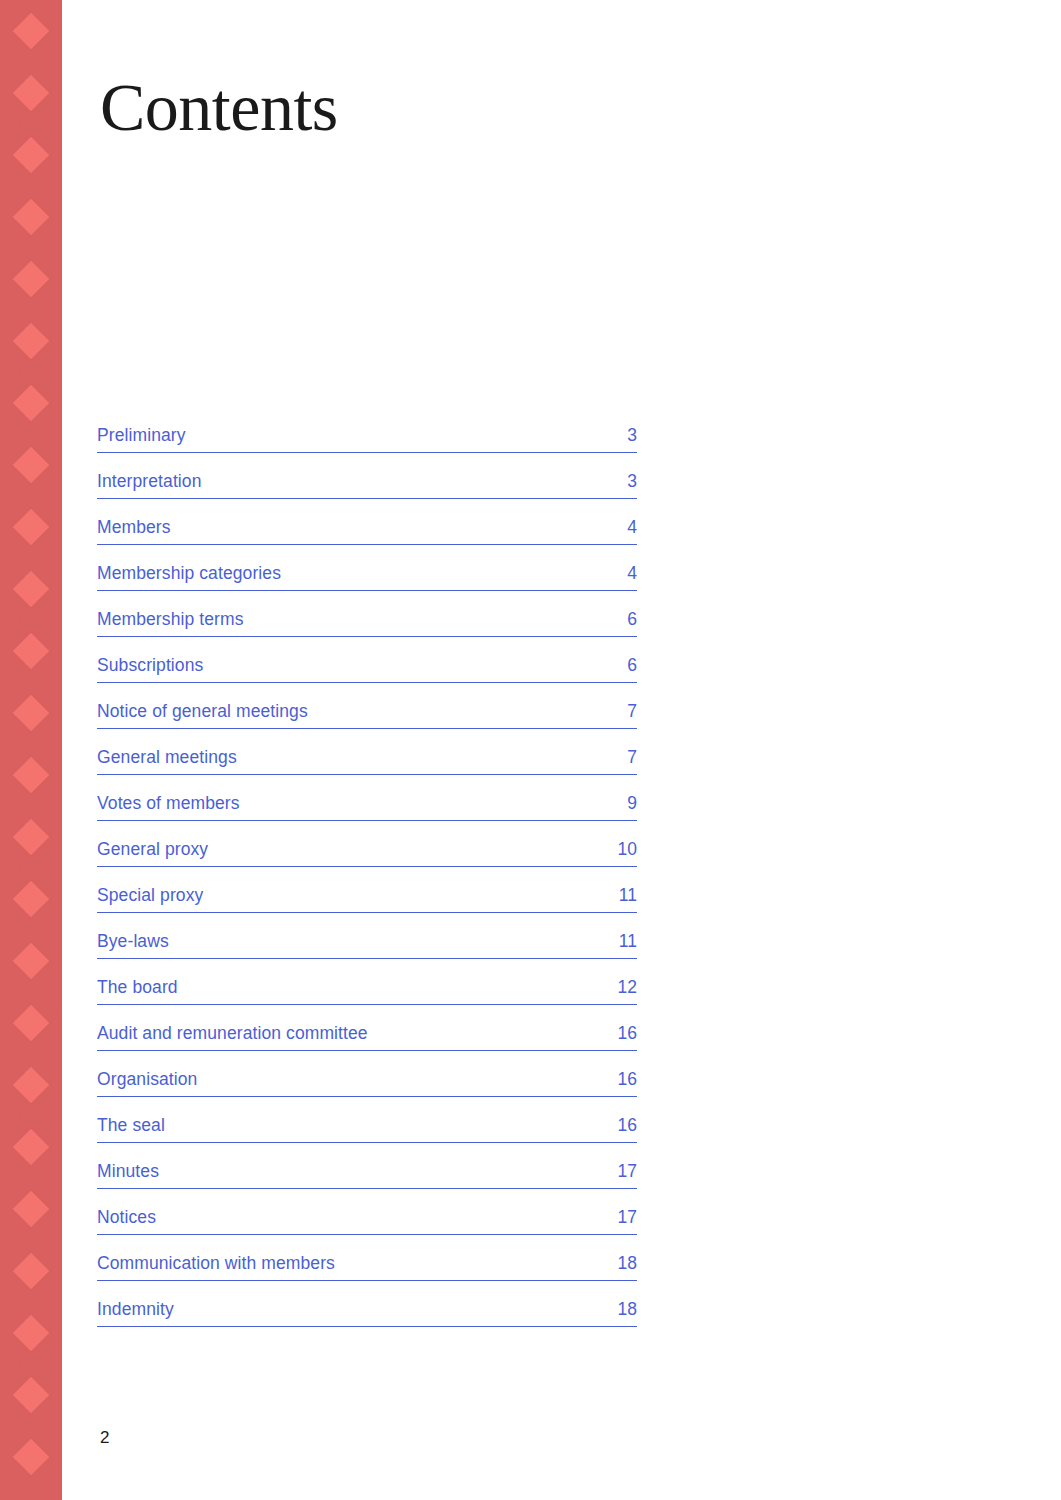Contents
Preliminary 3
Interpretation 3
Members 4
Membership categories 4
Membership terms 6
Subscriptions 6
Notice of general meetings 7
General meetings 7
Votes of members 9
General proxy 10
Special proxy 11
Bye-laws 11
The board 12
Audit and remuneration committee 16
Organisation 16
The seal 16
Minutes 17
Notices 17
Communication with members 18
Indemnity 18
2